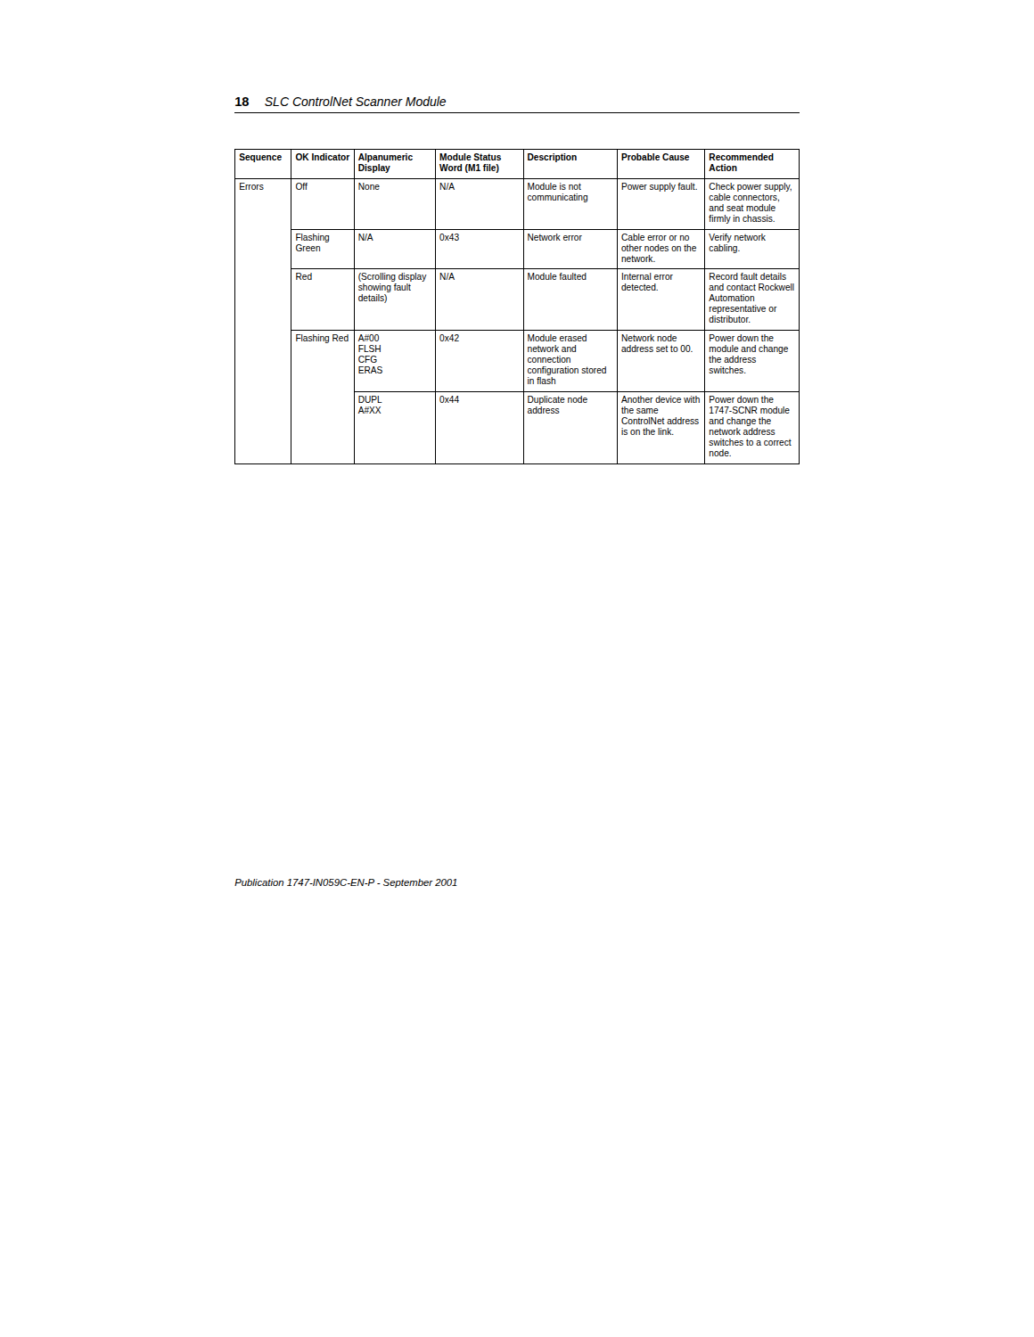18 SLC ControlNet Scanner Module
| Sequence | OK Indicator | Alpanumeric Display | Module Status Word (M1 file) | Description | Probable Cause | Recommended Action |
| --- | --- | --- | --- | --- | --- | --- |
| Errors | Off | None | N/A | Module is not communicating | Power supply fault. | Check power supply, cable connectors, and seat module firmly in chassis. |
| Flashing Green | N/A | 0x43 | Network error | Cable error or no other nodes on the network. | Verify network cabling. |
| Red | (Scrolling display showing fault details) | N/A | Module faulted | Internal error detected. | Record fault details and contact Rockwell Automation representative or distributor. |
| Flashing Red | A#00 FLSH CFG ERAS | 0x42 | Module erased network and connection configuration stored in flash | Network node address set to 00. | Power down the module and change the address switches. |
| DUPL A#XX | 0x44 | Duplicate node address | Another device with the same ControlNet address is on the link. | Power down the 1747-SCNR module and change the network address switches to a correct node. |
Publication 1747-IN059C-EN-P - September 2001